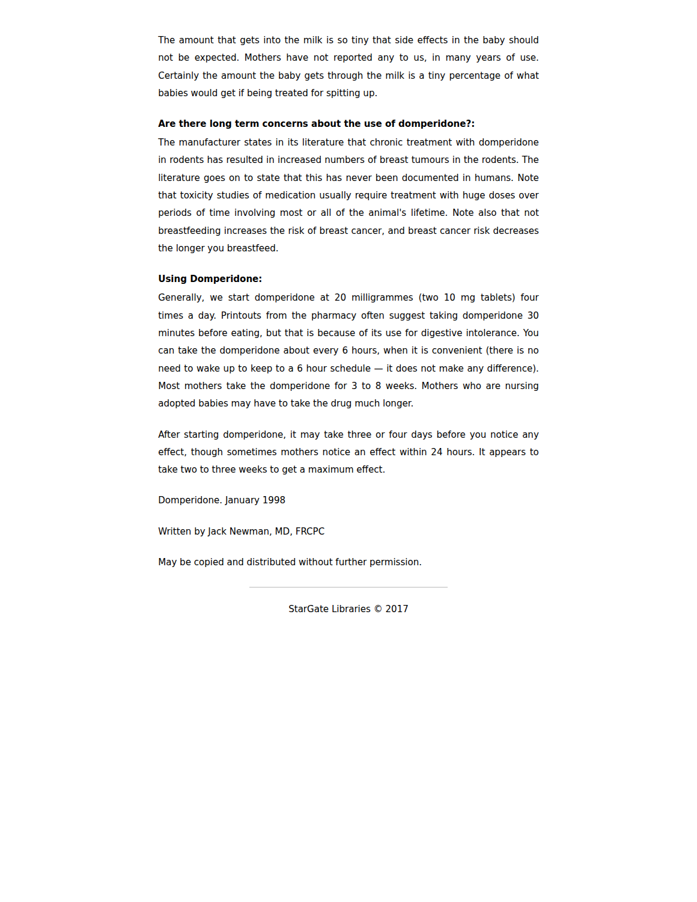The amount that gets into the milk is so tiny that side effects in the baby should not be expected. Mothers have not reported any to us, in many years of use. Certainly the amount the baby gets through the milk is a tiny percentage of what babies would get if being treated for spitting up.
Are there long term concerns about the use of domperidone?:
The manufacturer states in its literature that chronic treatment with domperidone in rodents has resulted in increased numbers of breast tumours in the rodents. The literature goes on to state that this has never been documented in humans. Note that toxicity studies of medication usually require treatment with huge doses over periods of time involving most or all of the animal's lifetime. Note also that not breastfeeding increases the risk of breast cancer, and breast cancer risk decreases the longer you breastfeed.
Using Domperidone:
Generally, we start domperidone at 20 milligrammes (two 10 mg tablets) four times a day. Printouts from the pharmacy often suggest taking domperidone 30 minutes before eating, but that is because of its use for digestive intolerance. You can take the domperidone about every 6 hours, when it is convenient (there is no need to wake up to keep to a 6 hour schedule — it does not make any difference). Most mothers take the domperidone for 3 to 8 weeks. Mothers who are nursing adopted babies may have to take the drug much longer.
After starting domperidone, it may take three or four days before you notice any effect, though sometimes mothers notice an effect within 24 hours. It appears to take two to three weeks to get a maximum effect.
Domperidone. January 1998
Written by Jack Newman, MD, FRCPC
May be copied and distributed without further permission.
StarGate Libraries © 2017